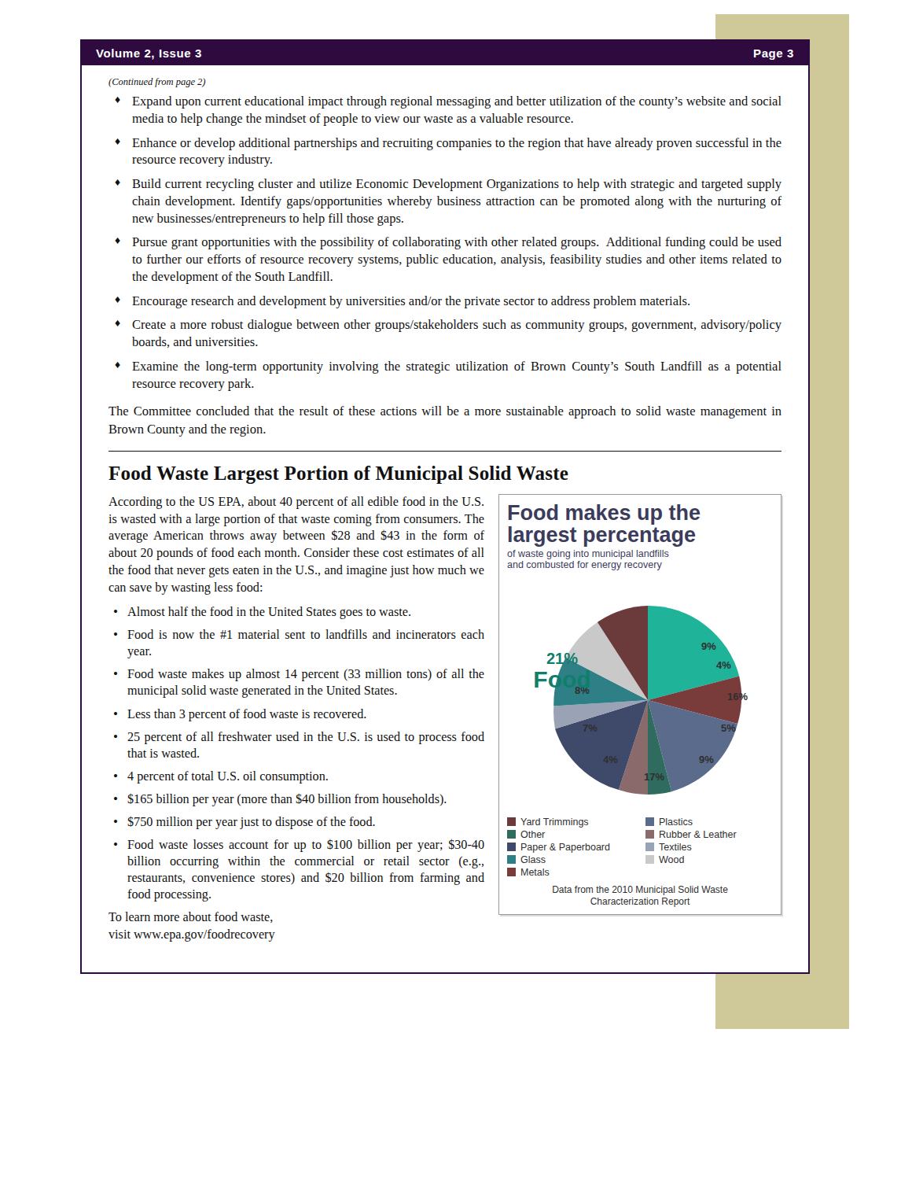Volume 2, Issue 3 Page 3
(Continued from page 2)
Expand upon current educational impact through regional messaging and better utilization of the county’s website and social media to help change the mindset of people to view our waste as a valuable resource.
Enhance or develop additional partnerships and recruiting companies to the region that have already proven successful in the resource recovery industry.
Build current recycling cluster and utilize Economic Development Organizations to help with strategic and targeted supply chain development. Identify gaps/opportunities whereby business attraction can be promoted along with the nurturing of new businesses/entrepreneurs to help fill those gaps.
Pursue grant opportunities with the possibility of collaborating with other related groups. Additional funding could be used to further our efforts of resource recovery systems, public education, analysis, feasibility studies and other items related to the development of the South Landfill.
Encourage research and development by universities and/or the private sector to address problem materials.
Create a more robust dialogue between other groups/stakeholders such as community groups, government, advisory/policy boards, and universities.
Examine the long-term opportunity involving the strategic utilization of Brown County’s South Landfill as a potential resource recovery park.
The Committee concluded that the result of these actions will be a more sustainable approach to solid waste management in Brown County and the region.
Food Waste Largest Portion of Municipal Solid Waste
According to the US EPA, about 40 percent of all edible food in the U.S. is wasted with a large portion of that waste coming from consumers. The average American throws away between $28 and $43 in the form of about 20 pounds of food each month. Consider these cost estimates of all the food that never gets eaten in the U.S., and imagine just how much we can save by wasting less food:
Almost half the food in the United States goes to waste.
Food is now the #1 material sent to landfills and incinerators each year.
Food waste makes up almost 14 percent (33 million tons) of all the municipal solid waste generated in the United States.
Less than 3 percent of food waste is recovered.
25 percent of all freshwater used in the U.S. is used to process food that is wasted.
4 percent of total U.S. oil consumption.
$165 billion per year (more than $40 billion from households).
$750 million per year just to dispose of the food.
Food waste losses account for up to $100 billion per year; $30-40 billion occurring within the commercial or retail sector (e.g., restaurants, convenience stores) and $20 billion from farming and food processing.
To learn more about food waste,
visit www.epa.gov/foodrecovery
Food makes up the largest percentage of waste going into municipal landfills
and combusted for energy recovery
9% 4% 16% 5% 9% 17% 4% 7% 8%
21% Food
Yard Trimmings Plastics Other Rubber & Leather Paper & Paperboard Textiles Glass Wood Metals
Data from the 2010 Municipal Solid Waste
Characterization Report